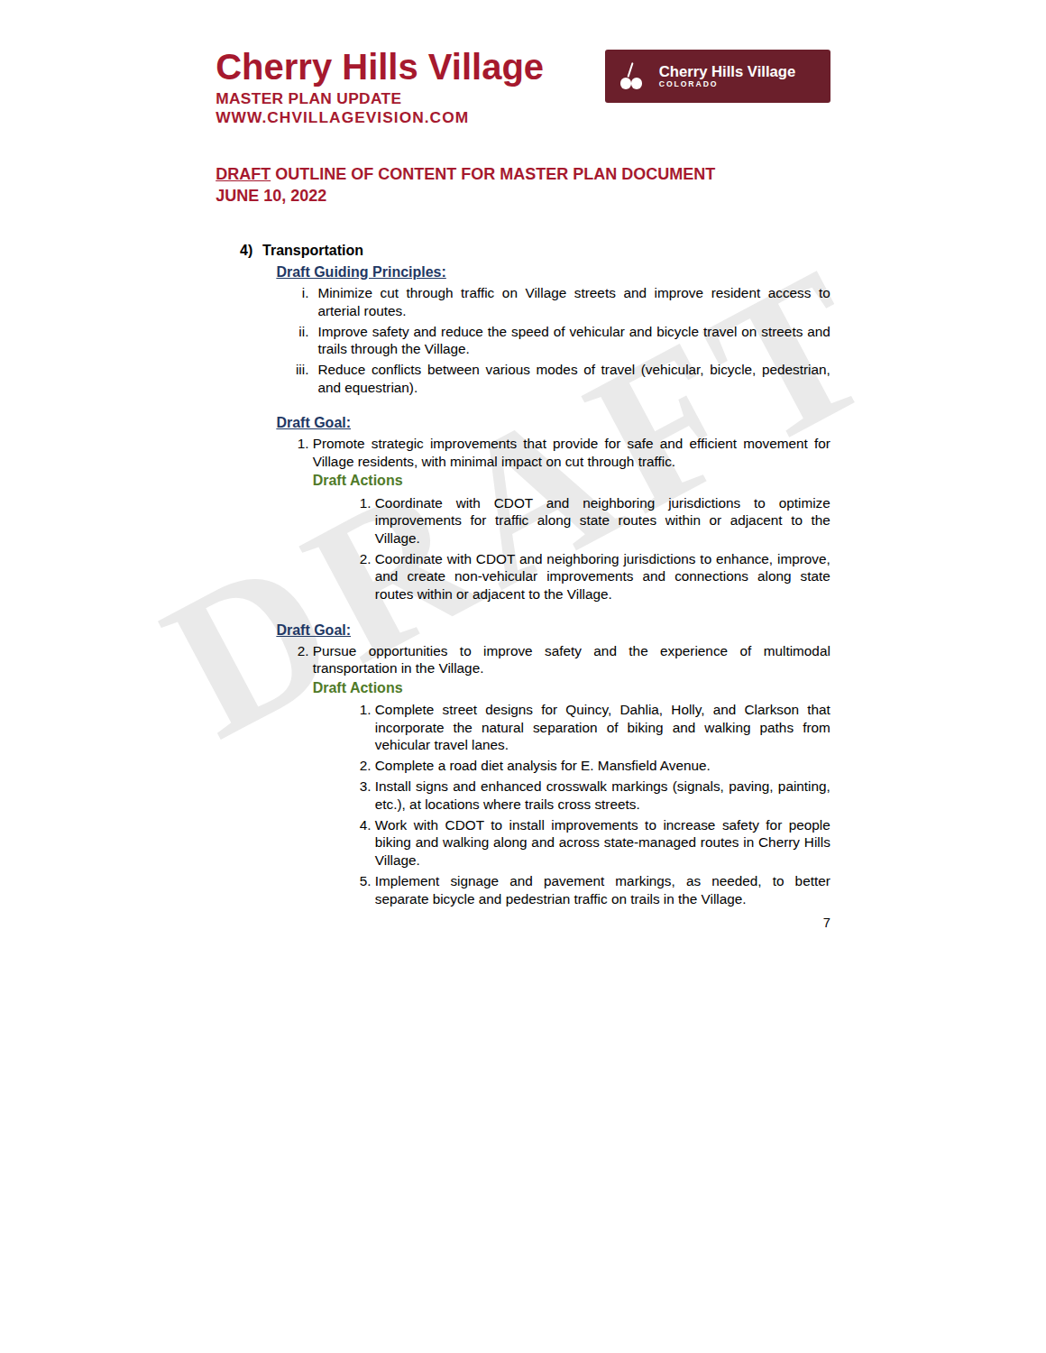DRAFT
Cherry Hills Village
COLORADO
Cherry Hills Village
MASTER PLAN UPDATE
WWW.CHVILLAGEVISION.COM
DRAFT OUTLINE OF CONTENT FOR MASTER PLAN DOCUMENT
JUNE 10, 2022
4) Transportation
Draft Guiding Principles:
Minimize cut through traffic on Village streets and improve resident access to arterial routes.
Improve safety and reduce the speed of vehicular and bicycle travel on streets and trails through the Village.
Reduce conflicts between various modes of travel (vehicular, bicycle, pedestrian, and equestrian).
Draft Goal:
Promote strategic improvements that provide for safe and efficient movement for Village residents, with minimal impact on cut through traffic.
Draft Actions
Coordinate with CDOT and neighboring jurisdictions to optimize improvements for traffic along state routes within or adjacent to the Village.
Coordinate with CDOT and neighboring jurisdictions to enhance, improve, and create non-vehicular improvements and connections along state routes within or adjacent to the Village.
Draft Goal:
Pursue opportunities to improve safety and the experience of multimodal transportation in the Village.
Draft Actions
Complete street designs for Quincy, Dahlia, Holly, and Clarkson that incorporate the natural separation of biking and walking paths from vehicular travel lanes.
Complete a road diet analysis for E. Mansfield Avenue.
Install signs and enhanced crosswalk markings (signals, paving, painting, etc.), at locations where trails cross streets.
Work with CDOT to install improvements to increase safety for people biking and walking along and across state-managed routes in Cherry Hills Village.
Implement signage and pavement markings, as needed, to better separate bicycle and pedestrian traffic on trails in the Village.
7